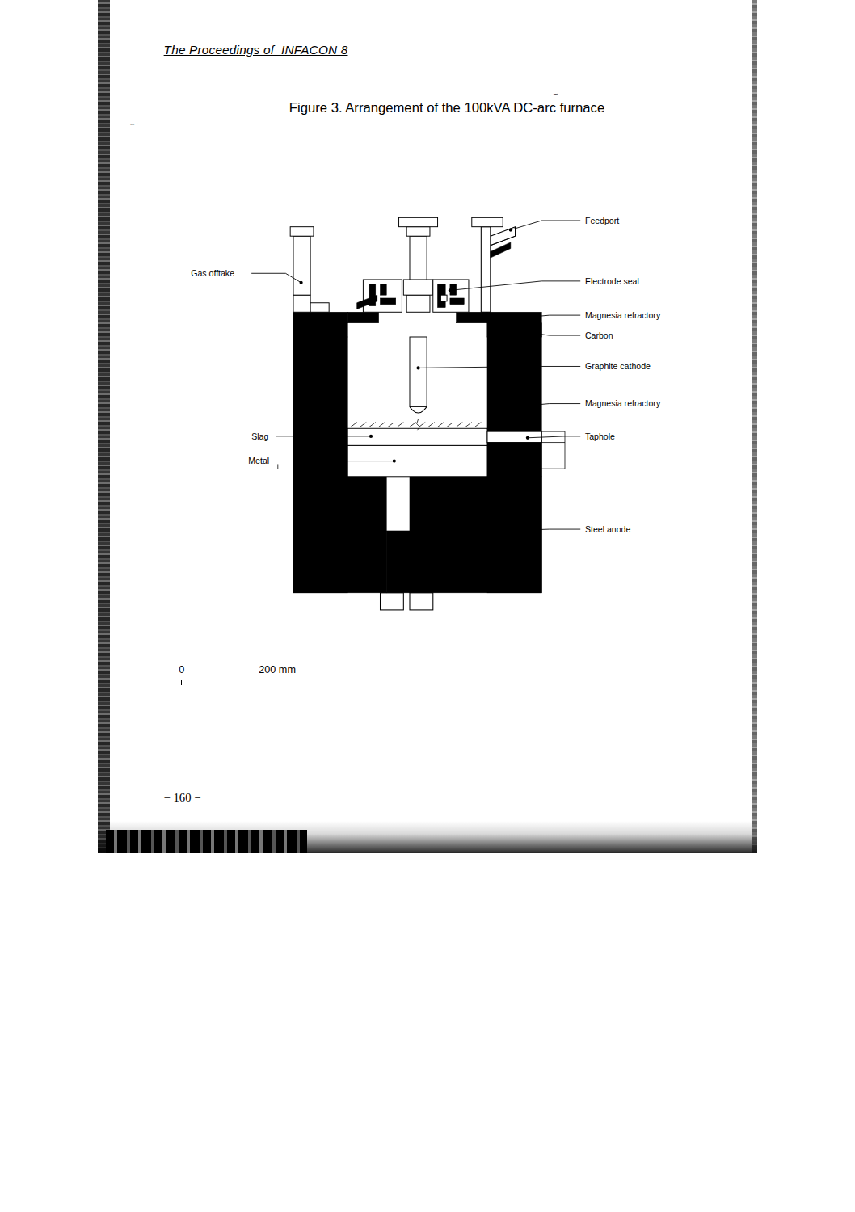The Proceedings of INFACON 8
~~
Figure 3. Arrangement of the 100kVA DC-arc furnace ~~
Arrangement of the 100 kVA DC-arc furnace Cross-sectional schematic of a DC arc furnace showing the gas offtake, feedport, electrode seal, magnesia refractory, carbon lining, graphite cathode, slag and metal layers, taphole and steel anode. Feedport Electrode seal Magnesia refractory Carbon Graphite cathode Magnesia refractory Taphole Steel anode Gas offtake Slag Metal
0 200 mm
− 160 −